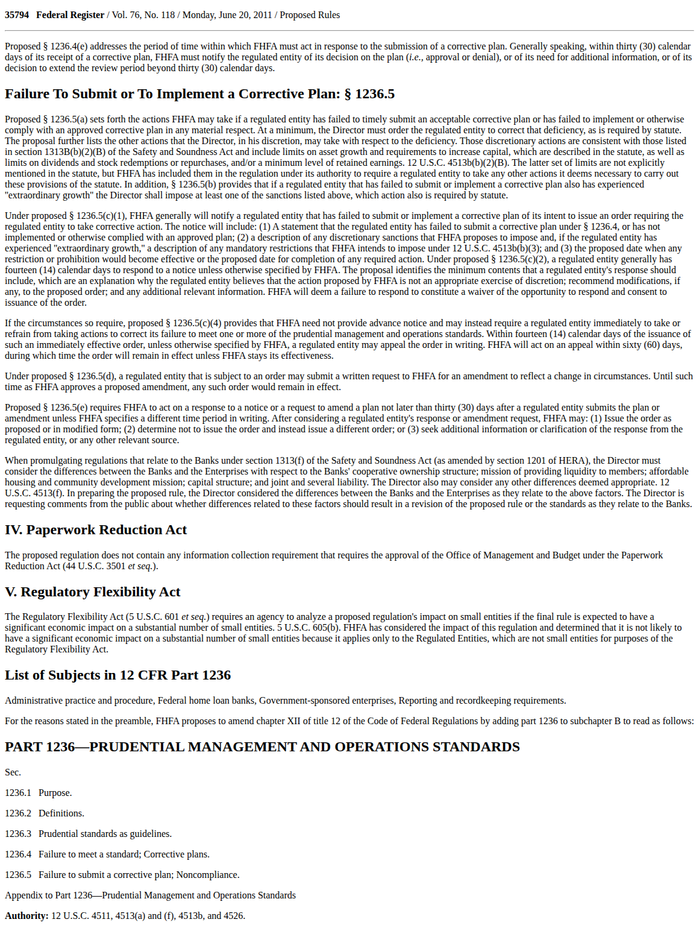35794 Federal Register / Vol. 76, No. 118 / Monday, June 20, 2011 / Proposed Rules
Proposed § 1236.4(e) addresses the period of time within which FHFA must act in response to the submission of a corrective plan. Generally speaking, within thirty (30) calendar days of its receipt of a corrective plan, FHFA must notify the regulated entity of its decision on the plan (i.e., approval or denial), or of its need for additional information, or of its decision to extend the review period beyond thirty (30) calendar days.
Failure To Submit or To Implement a Corrective Plan: § 1236.5
Proposed § 1236.5(a) sets forth the actions FHFA may take if a regulated entity has failed to timely submit an acceptable corrective plan or has failed to implement or otherwise comply with an approved corrective plan in any material respect. At a minimum, the Director must order the regulated entity to correct that deficiency, as is required by statute. The proposal further lists the other actions that the Director, in his discretion, may take with respect to the deficiency. Those discretionary actions are consistent with those listed in section 1313B(b)(2)(B) of the Safety and Soundness Act and include limits on asset growth and requirements to increase capital, which are described in the statute, as well as limits on dividends and stock redemptions or repurchases, and/or a minimum level of retained earnings. 12 U.S.C. 4513b(b)(2)(B). The latter set of limits are not explicitly mentioned in the statute, but FHFA has included them in the regulation under its authority to require a regulated entity to take any other actions it deems necessary to carry out these provisions of the statute. In addition, § 1236.5(b) provides that if a regulated entity that has failed to submit or implement a corrective plan also has experienced ''extraordinary growth'' the Director shall impose at least one of the sanctions listed above, which action also is required by statute.
Under proposed § 1236.5(c)(1), FHFA generally will notify a regulated entity that has failed to submit or implement a corrective plan of its intent to issue an order requiring the regulated entity to take corrective action. The notice will include: (1) A statement that the regulated entity has failed to submit a corrective plan under § 1236.4, or has not implemented or otherwise complied with an approved plan; (2) a description of any discretionary sanctions that FHFA proposes to impose and, if the regulated entity has experienced ''extraordinary growth,'' a description of any mandatory restrictions that FHFA intends to impose under 12 U.S.C. 4513b(b)(3); and (3) the proposed date when any restriction or prohibition would become effective or the proposed date for completion of any required action. Under proposed § 1236.5(c)(2), a regulated entity generally has fourteen (14) calendar days to respond to a notice unless otherwise specified by FHFA. The proposal identifies the minimum contents that a regulated entity's response should include, which are an explanation why the regulated entity believes that the action proposed by FHFA is not an appropriate exercise of discretion; recommend modifications, if any, to the proposed order; and any additional relevant information. FHFA will deem a failure to respond to constitute a waiver of the opportunity to respond and consent to issuance of the order.
If the circumstances so require, proposed § 1236.5(c)(4) provides that FHFA need not provide advance notice and may instead require a regulated entity immediately to take or refrain from taking actions to correct its failure to meet one or more of the prudential management and operations standards. Within fourteen (14) calendar days of the issuance of such an immediately effective order, unless otherwise specified by FHFA, a regulated entity may appeal the order in writing. FHFA will act on an appeal within sixty (60) days, during which time the order will remain in effect unless FHFA stays its effectiveness.
Under proposed § 1236.5(d), a regulated entity that is subject to an order may submit a written request to FHFA for an amendment to reflect a change in circumstances. Until such time as FHFA approves a proposed amendment, any such order would remain in effect.
Proposed § 1236.5(e) requires FHFA to act on a response to a notice or a request to amend a plan not later than thirty (30) days after a regulated entity submits the plan or amendment unless FHFA specifies a different time period in writing. After considering a regulated entity's response or amendment request, FHFA may: (1) Issue the order as proposed or in modified form; (2) determine not to issue the order and instead issue a different order; or (3) seek additional information or clarification of the response from the regulated entity, or any other relevant source.
When promulgating regulations that relate to the Banks under section 1313(f) of the Safety and Soundness Act (as amended by section 1201 of HERA), the Director must consider the differences between the Banks and the Enterprises with respect to the Banks' cooperative ownership structure; mission of providing liquidity to members; affordable housing and community development mission; capital structure; and joint and several liability. The Director also may consider any other differences deemed appropriate. 12 U.S.C. 4513(f). In preparing the proposed rule, the Director considered the differences between the Banks and the Enterprises as they relate to the above factors. The Director is requesting comments from the public about whether differences related to these factors should result in a revision of the proposed rule or the standards as they relate to the Banks.
IV. Paperwork Reduction Act
The proposed regulation does not contain any information collection requirement that requires the approval of the Office of Management and Budget under the Paperwork Reduction Act (44 U.S.C. 3501 et seq.).
V. Regulatory Flexibility Act
The Regulatory Flexibility Act (5 U.S.C. 601 et seq.) requires an agency to analyze a proposed regulation's impact on small entities if the final rule is expected to have a significant economic impact on a substantial number of small entities. 5 U.S.C. 605(b). FHFA has considered the impact of this regulation and determined that it is not likely to have a significant economic impact on a substantial number of small entities because it applies only to the Regulated Entities, which are not small entities for purposes of the Regulatory Flexibility Act.
List of Subjects in 12 CFR Part 1236
Administrative practice and procedure, Federal home loan banks, Government-sponsored enterprises, Reporting and recordkeeping requirements.
For the reasons stated in the preamble, FHFA proposes to amend chapter XII of title 12 of the Code of Federal Regulations by adding part 1236 to subchapter B to read as follows:
PART 1236—PRUDENTIAL MANAGEMENT AND OPERATIONS STANDARDS
Sec.
1236.1 Purpose.
1236.2 Definitions.
1236.3 Prudential standards as guidelines.
1236.4 Failure to meet a standard; Corrective plans.
1236.5 Failure to submit a corrective plan; Noncompliance.
Appendix to Part 1236—Prudential Management and Operations Standards
Authority: 12 U.S.C. 4511, 4513(a) and (f), 4513b, and 4526.